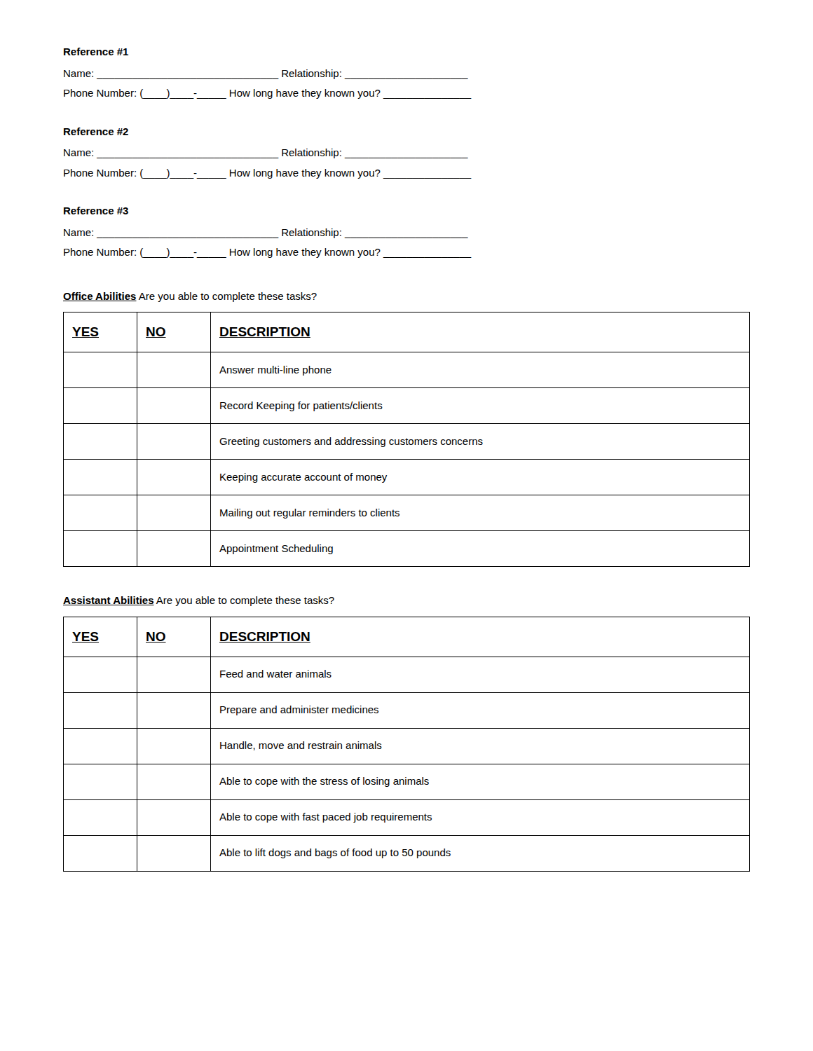Reference #1
Name: _______________________________ Relationship: _____________________
Phone Number: (____)____-_____ How long have they known you? _______________
Reference #2
Name: _______________________________ Relationship: _____________________
Phone Number: (____)____-_____ How long have they known you? _______________
Reference #3
Name: _______________________________ Relationship: _____________________
Phone Number: (____)____-_____ How long have they known you? _______________
Office Abilities Are you able to complete these tasks?
| YES | NO | DESCRIPTION |
| --- | --- | --- |
| | | Answer multi-line phone |
| | | Record Keeping for patients/clients |
| | | Greeting customers and addressing customers concerns |
| | | Keeping accurate account of money |
| | | Mailing out regular reminders to clients |
| | | Appointment Scheduling |
Assistant Abilities Are you able to complete these tasks?
| YES | NO | DESCRIPTION |
| --- | --- | --- |
| | | Feed and water animals |
| | | Prepare and administer medicines |
| | | Handle, move and restrain animals |
| | | Able to cope with the stress of losing animals |
| | | Able to cope with fast paced job requirements |
| | | Able to lift dogs and bags of food up to 50 pounds |